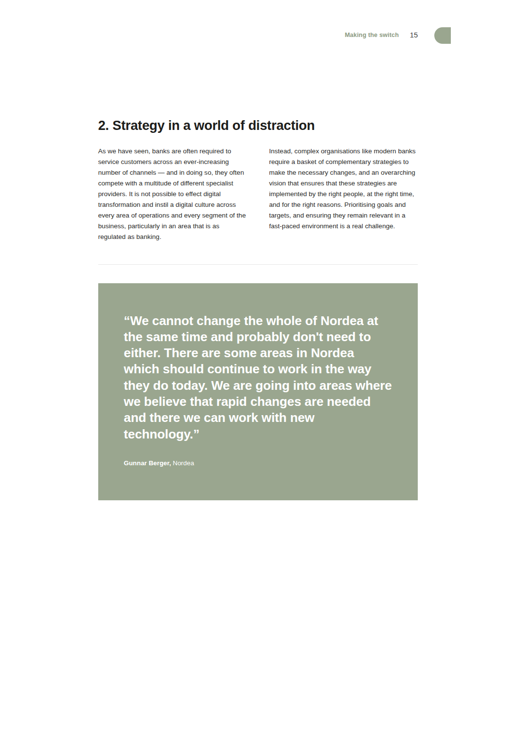Making the switch 15
2. Strategy in a world of distraction
As we have seen, banks are often required to service customers across an ever-increasing number of channels — and in doing so, they often compete with a multitude of different specialist providers. It is not possible to effect digital transformation and instil a digital culture across every area of operations and every segment of the business, particularly in an area that is as regulated as banking.
Instead, complex organisations like modern banks require a basket of complementary strategies to make the necessary changes, and an overarching vision that ensures that these strategies are implemented by the right people, at the right time, and for the right reasons. Prioritising goals and targets, and ensuring they remain relevant in a fast-paced environment is a real challenge.
“We cannot change the whole of Nordea at the same time and probably don't need to either. There are some areas in Nordea which should continue to work in the way they do today. We are going into areas where we believe that rapid changes are needed and there we can work with new technology.”
Gunnar Berger, Nordea